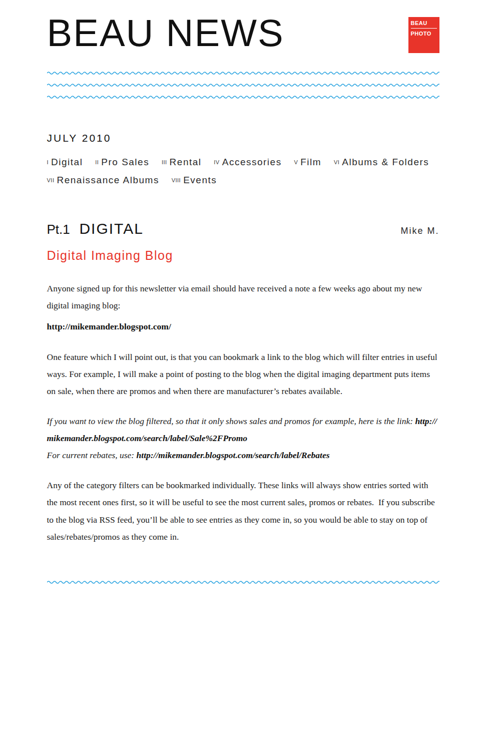BEAU NEWS
BEAU PHOTO
JULY 2010
IDigital
IIPro Sales
IIIRental
IVAccessories
VFilm
VIAlbums & Folders
VIIRenaissance Albums
VIIIEvents
Pt.1 DIGITAL
Mike M.
Digital Imaging Blog
Anyone signed up for this newsletter via email should have received a note a few weeks ago about my new digital imaging blog:
http://mikemander.blogspot.com/
One feature which I will point out, is that you can bookmark a link to the blog which will filter entries in useful ways. For example, I will make a point of posting to the blog when the digital imaging department puts items on sale, when there are promos and when there are manufacturer’s rebates available.
If you want to view the blog filtered, so that it only shows sales and promos for example, here is the link: http://mikemander.blogspot.com/search/label/Sale%2FPromo
For current rebates, use: http://mikemander.blogspot.com/search/label/Rebates
Any of the category filters can be bookmarked individually. These links will always show entries sorted with the most recent ones first, so it will be useful to see the most current sales, promos or rebates. If you subscribe to the blog via RSS feed, you’ll be able to see entries as they come in, so you would be able to stay on top of sales/rebates/promos as they come in.